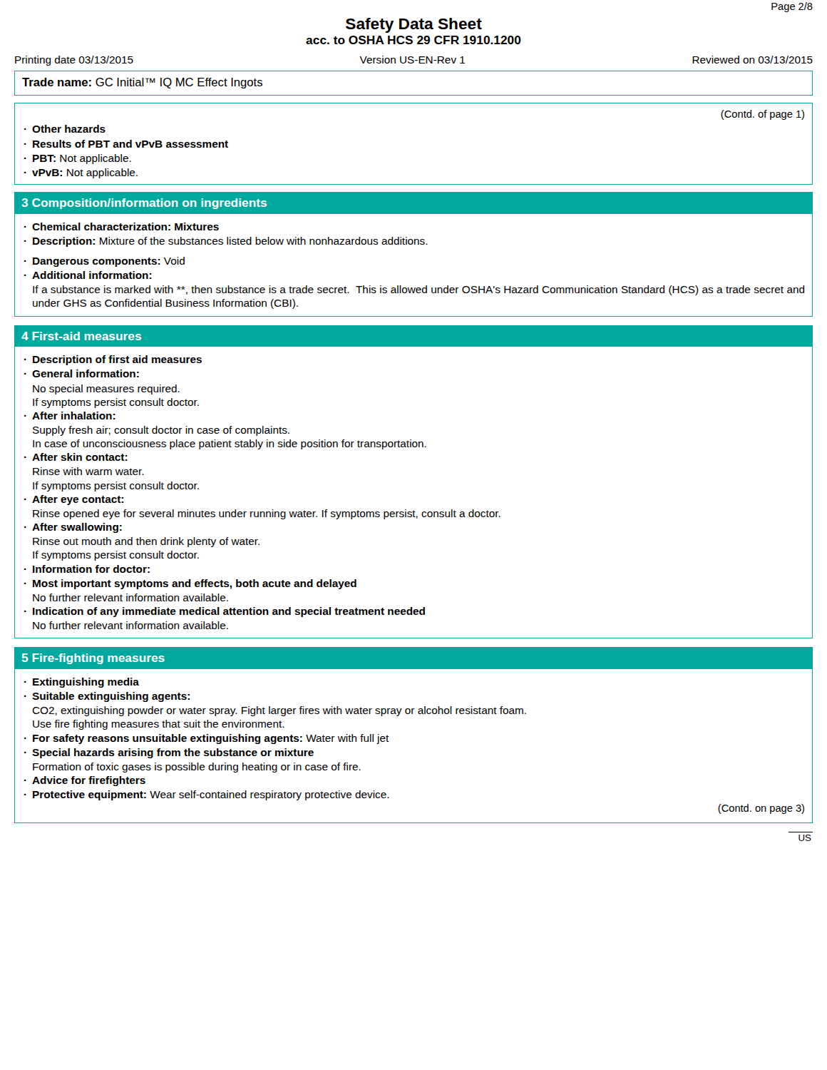Page 2/8
Safety Data Sheet
acc. to OSHA HCS 29 CFR 1910.1200
Printing date 03/13/2015 Version US-EN-Rev 1 Reviewed on 03/13/2015
Trade name: GC Initial™ IQ MC Effect Ingots
(Contd. of page 1)
Other hazards
Results of PBT and vPvB assessment
PBT: Not applicable.
vPvB: Not applicable.
3 Composition/information on ingredients
Chemical characterization: Mixtures
Description: Mixture of the substances listed below with nonhazardous additions.
Dangerous components: Void
Additional information:
If a substance is marked with **, then substance is a trade secret. This is allowed under OSHA's Hazard Communication Standard (HCS) as a trade secret and under GHS as Confidential Business Information (CBI).
4 First-aid measures
Description of first aid measures
General information:
No special measures required.
If symptoms persist consult doctor.
After inhalation:
Supply fresh air; consult doctor in case of complaints.
In case of unconsciousness place patient stably in side position for transportation.
After skin contact:
Rinse with warm water.
If symptoms persist consult doctor.
After eye contact:
Rinse opened eye for several minutes under running water. If symptoms persist, consult a doctor.
After swallowing:
Rinse out mouth and then drink plenty of water.
If symptoms persist consult doctor.
Information for doctor:
Most important symptoms and effects, both acute and delayed
No further relevant information available.
Indication of any immediate medical attention and special treatment needed
No further relevant information available.
5 Fire-fighting measures
Extinguishing media
Suitable extinguishing agents:
CO2, extinguishing powder or water spray. Fight larger fires with water spray or alcohol resistant foam.
Use fire fighting measures that suit the environment.
For safety reasons unsuitable extinguishing agents: Water with full jet
Special hazards arising from the substance or mixture
Formation of toxic gases is possible during heating or in case of fire.
Advice for firefighters
Protective equipment: Wear self-contained respiratory protective device.
(Contd. on page 3)
US